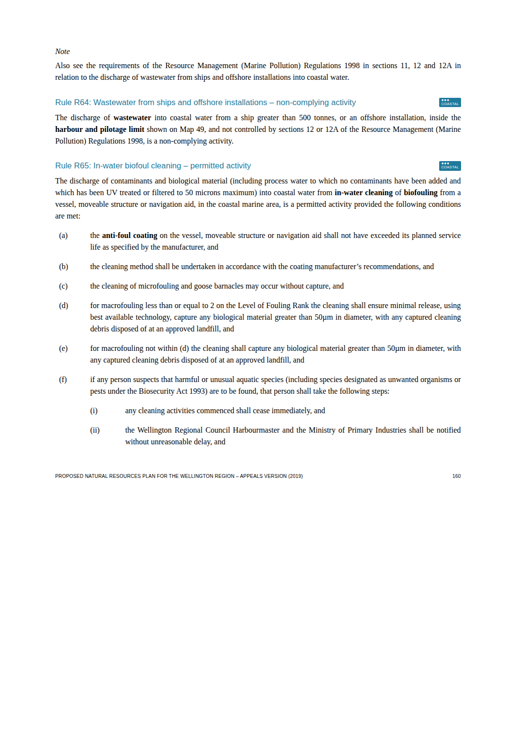Note
Also see the requirements of the Resource Management (Marine Pollution) Regulations 1998 in sections 11, 12 and 12A in relation to the discharge of wastewater from ships and offshore installations into coastal water.
Rule R64: Wastewater from ships and offshore installations – non-complying activity Coastal
The discharge of wastewater into coastal water from a ship greater than 500 tonnes, or an offshore installation, inside the harbour and pilotage limit shown on Map 49, and not controlled by sections 12 or 12A of the Resource Management (Marine Pollution) Regulations 1998, is a non-complying activity.
Rule R65: In-water biofoul cleaning – permitted activity Coastal
The discharge of contaminants and biological material (including process water to which no contaminants have been added and which has been UV treated or filtered to 50 microns maximum) into coastal water from in-water cleaning of biofouling from a vessel, moveable structure or navigation aid, in the coastal marine area, is a permitted activity provided the following conditions are met:
(a) the anti-foul coating on the vessel, moveable structure or navigation aid shall not have exceeded its planned service life as specified by the manufacturer, and
(b) the cleaning method shall be undertaken in accordance with the coating manufacturer’s recommendations, and
(c) the cleaning of microfouling and goose barnacles may occur without capture, and
(d) for macrofouling less than or equal to 2 on the Level of Fouling Rank the cleaning shall ensure minimal release, using best available technology, capture any biological material greater than 50µm in diameter, with any captured cleaning debris disposed of at an approved landfill, and
(e) for macrofouling not within (d) the cleaning shall capture any biological material greater than 50µm in diameter, with any captured cleaning debris disposed of at an approved landfill, and
(f) if any person suspects that harmful or unusual aquatic species (including species designated as unwanted organisms or pests under the Biosecurity Act 1993) are to be found, that person shall take the following steps:
(i) any cleaning activities commenced shall cease immediately, and
(ii) the Wellington Regional Council Harbourmaster and the Ministry of Primary Industries shall be notified without unreasonable delay, and
PROPOSED NATURAL RESOURCES PLAN FOR THE WELLINGTON REGION – APPEALS VERSION (2019) 160